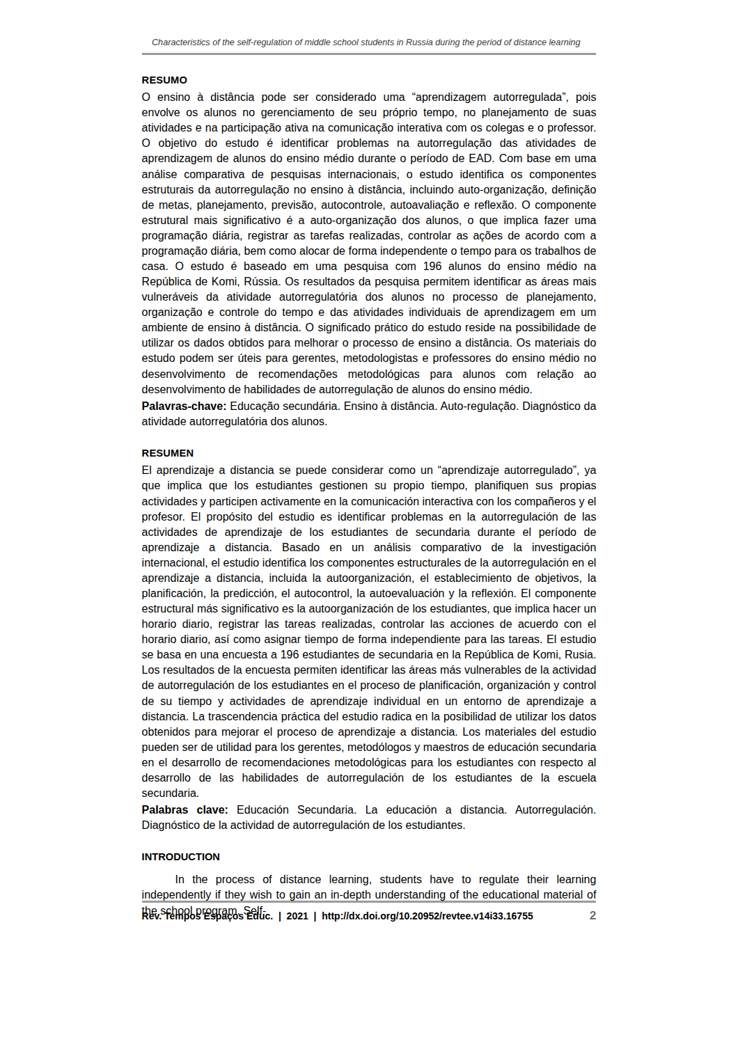Characteristics of the self-regulation of middle school students in Russia during the period of distance learning
RESUMO
O ensino à distância pode ser considerado uma “aprendizagem autorregulada”, pois envolve os alunos no gerenciamento de seu próprio tempo, no planejamento de suas atividades e na participação ativa na comunicação interativa com os colegas e o professor. O objetivo do estudo é identificar problemas na autorregulação das atividades de aprendizagem de alunos do ensino médio durante o período de EAD. Com base em uma análise comparativa de pesquisas internacionais, o estudo identifica os componentes estruturais da autorregulação no ensino à distância, incluindo auto-organização, definição de metas, planejamento, previsão, autocontrole, autoavaliação e reflexão. O componente estrutural mais significativo é a auto-organização dos alunos, o que implica fazer uma programação diária, registrar as tarefas realizadas, controlar as ações de acordo com a programação diária, bem como alocar de forma independente o tempo para os trabalhos de casa. O estudo é baseado em uma pesquisa com 196 alunos do ensino médio na República de Komi, Rússia. Os resultados da pesquisa permitem identificar as áreas mais vulneráveis da atividade autorregulatória dos alunos no processo de planejamento, organização e controle do tempo e das atividades individuais de aprendizagem em um ambiente de ensino à distância. O significado prático do estudo reside na possibilidade de utilizar os dados obtidos para melhorar o processo de ensino a distância. Os materiais do estudo podem ser úteis para gerentes, metodologistas e professores do ensino médio no desenvolvimento de recomendações metodológicas para alunos com relação ao desenvolvimento de habilidades de autorregulação de alunos do ensino médio.
Palavras-chave: Educação secundária. Ensino à distância. Auto-regulação. Diagnóstico da atividade autorregulatória dos alunos.
RESUMEN
El aprendizaje a distancia se puede considerar como un “aprendizaje autorregulado”, ya que implica que los estudiantes gestionen su propio tiempo, planifiquen sus propias actividades y participen activamente en la comunicación interactiva con los compañeros y el profesor. El propósito del estudio es identificar problemas en la autorregulación de las actividades de aprendizaje de los estudiantes de secundaria durante el período de aprendizaje a distancia. Basado en un análisis comparativo de la investigación internacional, el estudio identifica los componentes estructurales de la autorregulación en el aprendizaje a distancia, incluida la autoorganización, el establecimiento de objetivos, la planificación, la predicción, el autocontrol, la autoevaluación y la reflexión. El componente estructural más significativo es la autoorganización de los estudiantes, que implica hacer un horario diario, registrar las tareas realizadas, controlar las acciones de acuerdo con el horario diario, así como asignar tiempo de forma independiente para las tareas. El estudio se basa en una encuesta a 196 estudiantes de secundaria en la República de Komi, Rusia. Los resultados de la encuesta permiten identificar las áreas más vulnerables de la actividad de autorregulación de los estudiantes en el proceso de planificación, organización y control de su tiempo y actividades de aprendizaje individual en un entorno de aprendizaje a distancia. La trascendencia práctica del estudio radica en la posibilidad de utilizar los datos obtenidos para mejorar el proceso de aprendizaje a distancia. Los materiales del estudio pueden ser de utilidad para los gerentes, metodólogos y maestros de educación secundaria en el desarrollo de recomendaciones metodológicas para los estudiantes con respecto al desarrollo de las habilidades de autorregulación de los estudiantes de la escuela secundaria.
Palabras clave: Educación Secundaria. La educación a distancia. Autorregulación. Diagnóstico de la actividad de autorregulación de los estudiantes.
INTRODUCTION
In the process of distance learning, students have to regulate their learning independently if they wish to gain an in-depth understanding of the educational material of the school program. Self-
Rev. Tempos Espaços Educ. | 2021 | http://dx.doi.org/10.20952/revtee.v14i33.16755
2